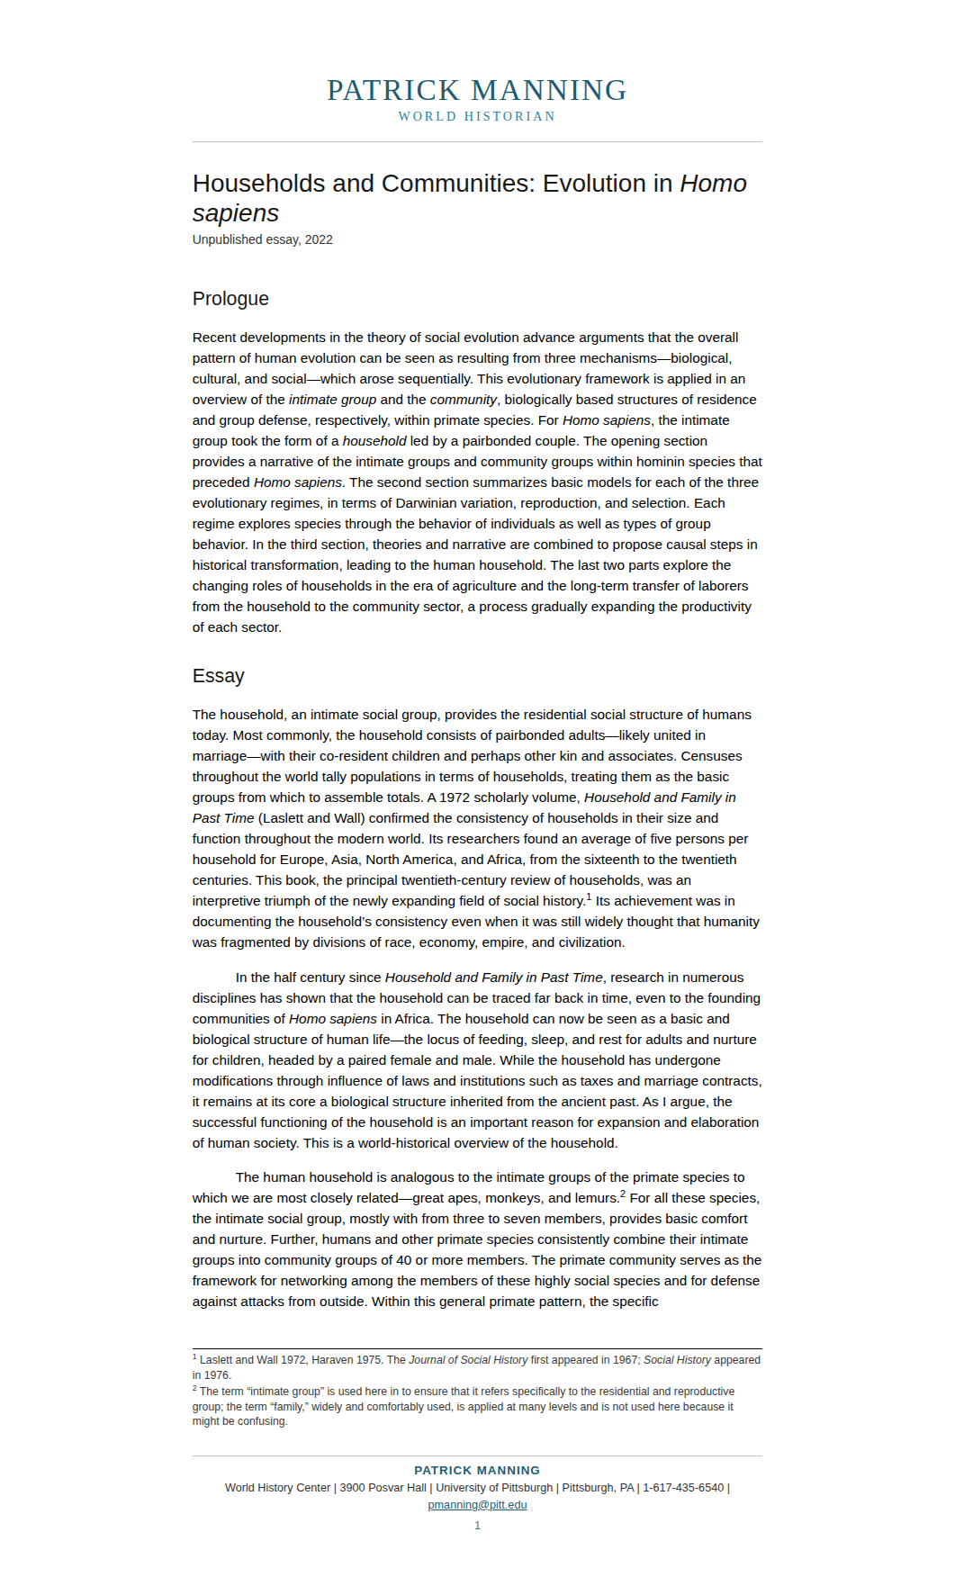PATRICK MANNING
WORLD HISTORIAN
Households and Communities: Evolution in Homo sapiens
Unpublished essay, 2022
Prologue
Recent developments in the theory of social evolution advance arguments that the overall pattern of human evolution can be seen as resulting from three mechanisms—biological, cultural, and social—which arose sequentially. This evolutionary framework is applied in an overview of the intimate group and the community, biologically based structures of residence and group defense, respectively, within primate species. For Homo sapiens, the intimate group took the form of a household led by a pairbonded couple. The opening section provides a narrative of the intimate groups and community groups within hominin species that preceded Homo sapiens. The second section summarizes basic models for each of the three evolutionary regimes, in terms of Darwinian variation, reproduction, and selection. Each regime explores species through the behavior of individuals as well as types of group behavior. In the third section, theories and narrative are combined to propose causal steps in historical transformation, leading to the human household. The last two parts explore the changing roles of households in the era of agriculture and the long-term transfer of laborers from the household to the community sector, a process gradually expanding the productivity of each sector.
Essay
The household, an intimate social group, provides the residential social structure of humans today. Most commonly, the household consists of pairbonded adults—likely united in marriage—with their co-resident children and perhaps other kin and associates. Censuses throughout the world tally populations in terms of households, treating them as the basic groups from which to assemble totals. A 1972 scholarly volume, Household and Family in Past Time (Laslett and Wall) confirmed the consistency of households in their size and function throughout the modern world. Its researchers found an average of five persons per household for Europe, Asia, North America, and Africa, from the sixteenth to the twentieth centuries. This book, the principal twentieth-century review of households, was an interpretive triumph of the newly expanding field of social history.1 Its achievement was in documenting the household’s consistency even when it was still widely thought that humanity was fragmented by divisions of race, economy, empire, and civilization.
In the half century since Household and Family in Past Time, research in numerous disciplines has shown that the household can be traced far back in time, even to the founding communities of Homo sapiens in Africa. The household can now be seen as a basic and biological structure of human life—the locus of feeding, sleep, and rest for adults and nurture for children, headed by a paired female and male. While the household has undergone modifications through influence of laws and institutions such as taxes and marriage contracts, it remains at its core a biological structure inherited from the ancient past. As I argue, the successful functioning of the household is an important reason for expansion and elaboration of human society. This is a world-historical overview of the household.
The human household is analogous to the intimate groups of the primate species to which we are most closely related—great apes, monkeys, and lemurs.2 For all these species, the intimate social group, mostly with from three to seven members, provides basic comfort and nurture. Further, humans and other primate species consistently combine their intimate groups into community groups of 40 or more members. The primate community serves as the framework for networking among the members of these highly social species and for defense against attacks from outside. Within this general primate pattern, the specific
1 Laslett and Wall 1972, Haraven 1975. The Journal of Social History first appeared in 1967; Social History appeared in 1976.
2 The term “intimate group” is used here in to ensure that it refers specifically to the residential and reproductive group; the term “family,” widely and comfortably used, is applied at many levels and is not used here because it might be confusing.
PATRICK MANNING
World History Center | 3900 Posvar Hall | University of Pittsburgh | Pittsburgh, PA | 1-617-435-6540 | pmanning@pitt.edu
1